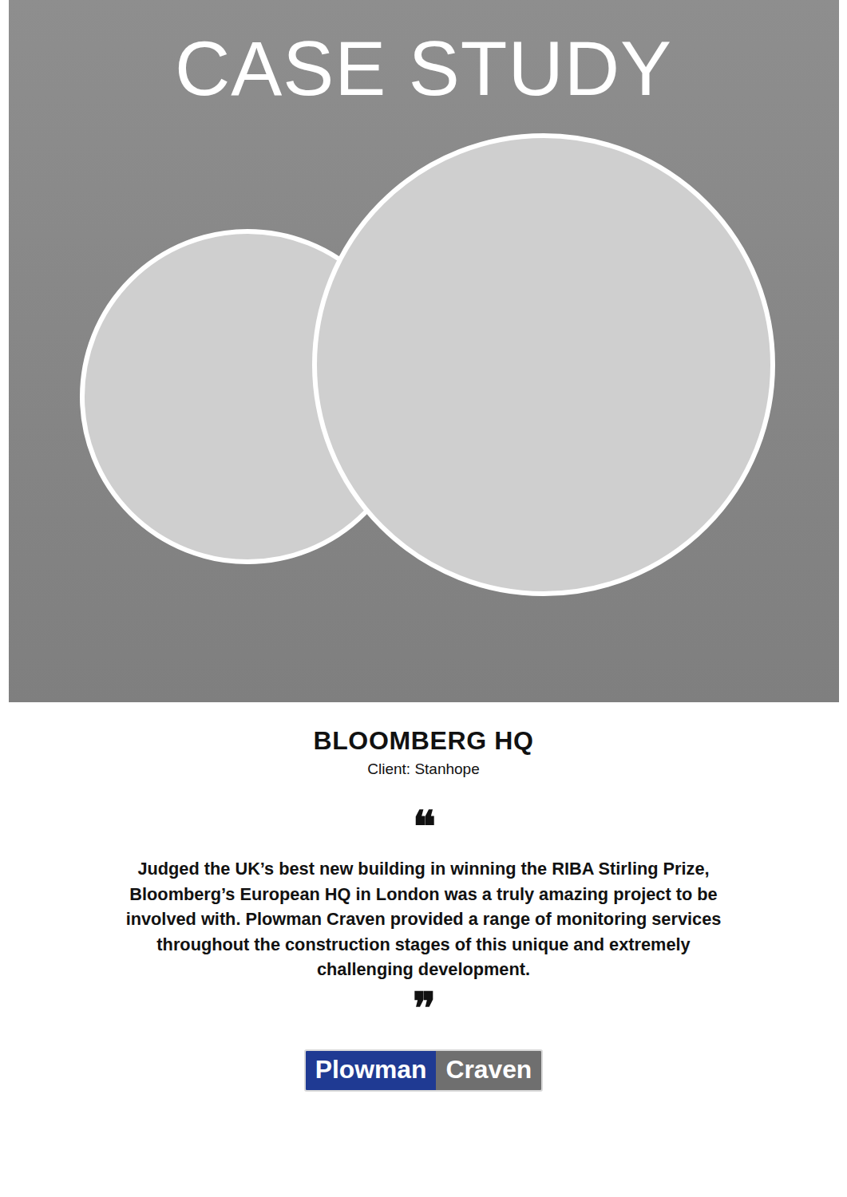CASE STUDY
BLOOMBERG HQ
Client: Stanhope
❝
Judged the UK’s best new building in winning the RIBA Stirling Prize, Bloomberg’s European HQ in London was a truly amazing project to be involved with. Plowman Craven provided a range of monitoring services throughout the construction stages of this unique and extremely challenging development.
❞
Plowman Craven